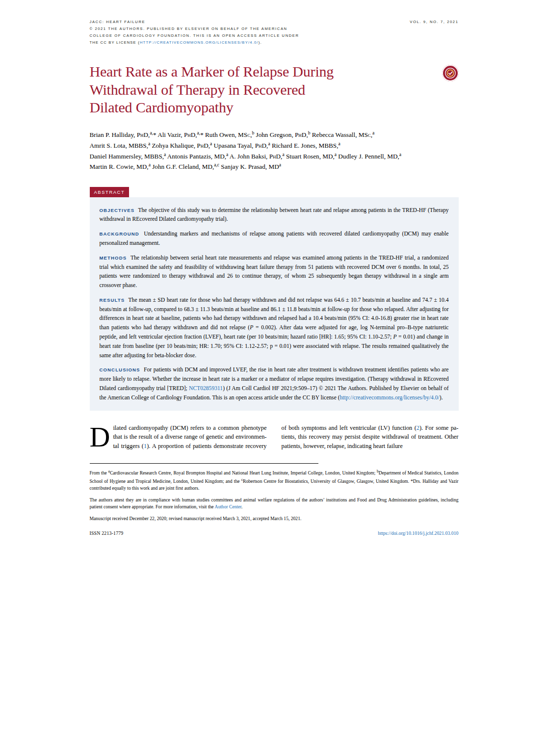JACC: HEART FAILURE
© 2021 THE AUTHORS. PUBLISHED BY ELSEVIER ON BEHALF OF THE AMERICAN
COLLEGE OF CARDIOLOGY FOUNDATION. THIS IS AN OPEN ACCESS ARTICLE UNDER
THE CC BY LICENSE (http://creativecommons.org/licenses/by/4.0/).
VOL. 9, NO. 7, 2021
Heart Rate as a Marker of Relapse During
Withdrawal of Therapy in Recovered
Dilated Cardiomyopathy
Brian P. Halliday, Ph D,a,* Ali Vazir, Ph D,a,* Ruth Owen, MSc,b John Gregson, Ph D,b Rebecca Wassall, MSc,a
Amrit S. Lota, MBBS,a Zohya Khalique, Ph D,a Upasana Tayal, Ph D,a Richard E. Jones, MBBS,a
Daniel Hammersley, MBBS,a Antonis Pantazis, MD,a A. John Baksi, Ph D,a Stuart Rosen, MD,a Dudley J. Pennell, MD,a
Martin R. Cowie, MD,a John G.F. Cleland, MD,a,c Sanjay K. Prasad, MDa
ABSTRACT
OBJECTIVES The objective of this study was to determine the relationship between heart rate and relapse among patients in the TRED-HF (Therapy withdrawal in REcovered Dilated cardiomyopathy trial).
BACKGROUND Understanding markers and mechanisms of relapse among patients with recovered dilated cardiomyopathy (DCM) may enable personalized management.
METHODS The relationship between serial heart rate measurements and relapse was examined among patients in the TRED-HF trial, a randomized trial which examined the safety and feasibility of withdrawing heart failure therapy from 51 patients with recovered DCM over 6 months. In total, 25 patients were randomized to therapy withdrawal and 26 to continue therapy, of whom 25 subsequently began therapy withdrawal in a single arm crossover phase.
RESULTS The mean ± SD heart rate for those who had therapy withdrawn and did not relapse was 64.6 ± 10.7 beats/min at baseline and 74.7 ± 10.4 beats/min at follow-up, compared to 68.3 ± 11.3 beats/min at baseline and 86.1 ± 11.8 beats/min at follow-up for those who relapsed. After adjusting for differences in heart rate at baseline, patients who had therapy withdrawn and relapsed had a 10.4 beats/min (95% CI: 4.0-16.8) greater rise in heart rate than patients who had therapy withdrawn and did not relapse (P = 0.002). After data were adjusted for age, log N-terminal pro–B-type natriuretic peptide, and left ventricular ejection fraction (LVEF), heart rate (per 10 beats/min; hazard ratio [HR]: 1.65; 95% CI: 1.10-2.57; P = 0.01) and change in heart rate from baseline (per 10 beats/min; HR: 1.70; 95% CI: 1.12-2.57; p = 0.01) were associated with relapse. The results remained qualitatively the same after adjusting for beta-blocker dose.
CONCLUSIONS For patients with DCM and improved LVEF, the rise in heart rate after treatment is withdrawn treatment identifies patients who are more likely to relapse. Whether the increase in heart rate is a marker or a mediator of relapse requires investigation. (Therapy withdrawal in REcovered Dilated cardiomyopathy trial [TRED]; NCT02859311) (J Am Coll Cardiol HF 2021;9:509–17) © 2021 The Authors. Published by Elsevier on behalf of the American College of Cardiology Foundation. This is an open access article under the CC BY license (http://creativecommons.org/licenses/by/4.0/).
Dilated cardiomyopathy (DCM) refers to a common phenotype that is the result of a diverse range of genetic and environmental triggers (1). A proportion of patients demonstrate recovery of both symptoms and left ventricular (LV) function (2). For some patients, this recovery may persist despite withdrawal of treatment. Other patients, however, relapse, indicating heart failure
From the aCardiovascular Research Centre, Royal Brompton Hospital and National Heart Lung Institute, Imperial College, London, United Kingdom; bDepartment of Medical Statistics, London School of Hygiene and Tropical Medicine, London, United Kingdom; and the cRobertson Centre for Biostatistics, University of Glasgow, Glasgow, United Kingdom. *Drs. Halliday and Vazir contributed equally to this work and are joint first authors.
The authors attest they are in compliance with human studies committees and animal welfare regulations of the authors’ institutions and Food and Drug Administration guidelines, including patient consent where appropriate. For more information, visit the Author Center.
Manuscript received December 22, 2020; revised manuscript received March 3, 2021, accepted March 15, 2021.
ISSN 2213-1779
https://doi.org/10.1016/j.jchf.2021.03.010